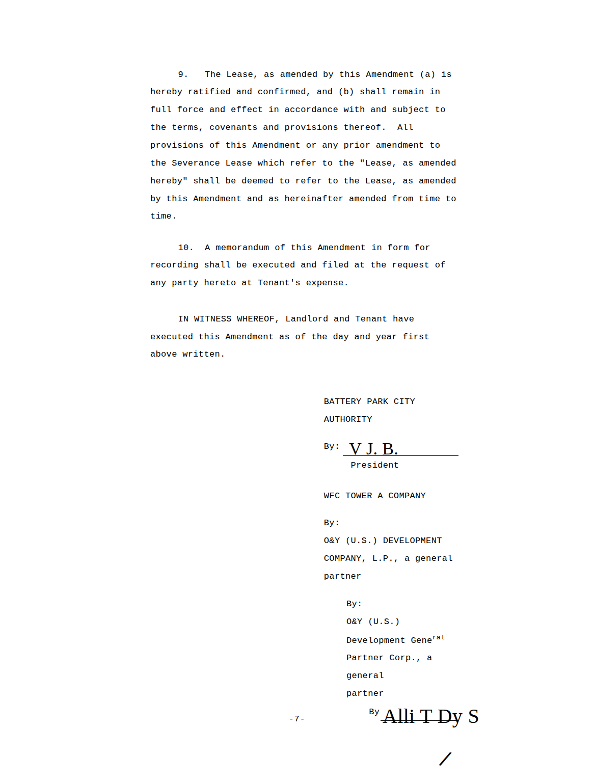9. The Lease, as amended by this Amendment (a) is hereby ratified and confirmed, and (b) shall remain in full force and effect in accordance with and subject to the terms, covenants and provisions thereof. All provisions of this Amendment or any prior amendment to the Severance Lease which refer to the "Lease, as amended hereby" shall be deemed to refer to the Lease, as amended by this Amendment and as hereinafter amended from time to time.
10. A memorandum of this Amendment in form for recording shall be executed and filed at the request of any party hereto at Tenant's expense.
IN WITNESS WHEREOF, Landlord and Tenant have executed this Amendment as of the day and year first above written.
BATTERY PARK CITY AUTHORITY
By: V J. B.
President
WFC TOWER A COMPANY
By: O&Y (U.S.) DEVELOPMENT
COMPANY, L.P., a general
partner
By: O&Y (U.S.) Development General
Partner Corp., a general
partner
By Alli T Dy S
/
-7-